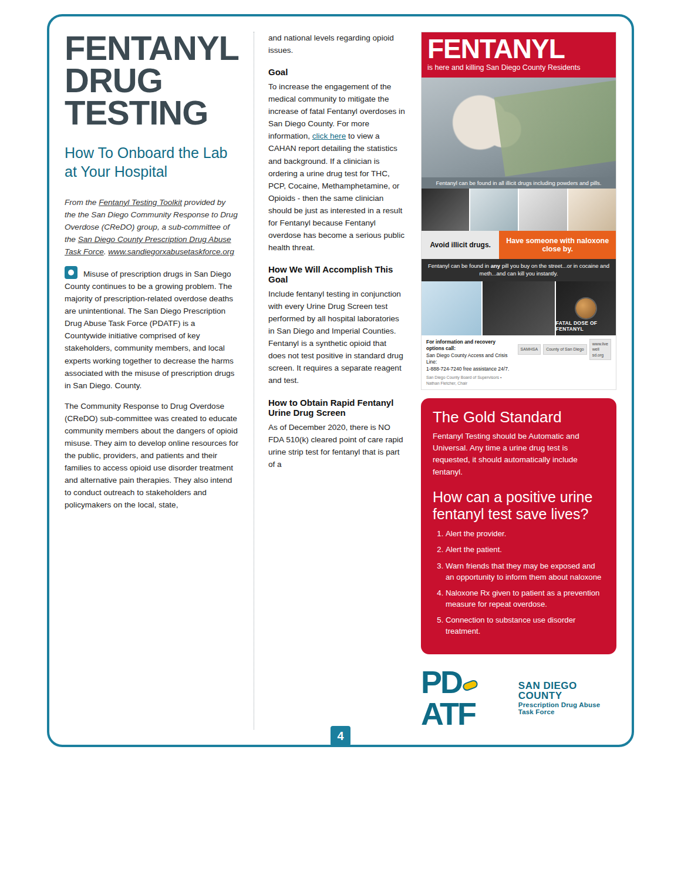Fentanyl Drug Testing
How To Onboard the Lab at Your Hospital
From the Fentanyl Testing Toolkit provided by the the San Diego Community Response to Drug Overdose (CReDO) group, a sub-committee of the San Diego County Prescription Drug Abuse Task Force. www.sandiegorxabusetaskforce.org
Misuse of prescription drugs in San Diego County continues to be a growing problem. The majority of prescription-related overdose deaths are unintentional. The San Diego Prescription Drug Abuse Task Force (PDATF) is a Countywide initiative comprised of key stakeholders, community members, and local experts working together to decrease the harms associated with the misuse of prescription drugs in San Diego. County.
The Community Response to Drug Overdose (CReDO) sub-committee was created to educate community members about the dangers of opioid misuse. They aim to develop online resources for the public, providers, and patients and their families to access opioid use disorder treatment and alternative pain therapies. They also intend to conduct outreach to stakeholders and policymakers on the local, state,
and national levels regarding opioid issues.
Goal
To increase the engagement of the medical community to mitigate the increase of fatal Fentanyl overdoses in San Diego County. For more information, click here to view a CAHAN report detailing the statistics and background. If a clinician is ordering a urine drug test for THC, PCP, Cocaine, Methamphetamine, or Opioids - then the same clinician should be just as interested in a result for Fentanyl because Fentanyl overdose has become a serious public health threat.
How We Will Accomplish This Goal
Include fentanyl testing in conjunction with every Urine Drug Screen test performed by all hospital laboratories in San Diego and Imperial Counties. Fentanyl is a synthetic opioid that does not test positive in standard drug screen. It requires a separate reagent and test.
How to Obtain Rapid Fentanyl Urine Drug Screen
As of December 2020, there is NO FDA 510(k) cleared point of care rapid urine strip test for fentanyl that is part of a
FENTANYL is here and killing San Diego County Residents
Fentanyl can be found in all illicit drugs including powders and pills.
Avoid illicit drugs.
Have someone with naloxone close by.
Fentanyl can be found in any pill you buy on the street...or in cocaine and meth...and can kill you instantly.
FATAL DOSE OF FENTANYL
For information and recovery options call:
San Diego County Access and Crisis Line:
1-888-724-7240 free assistance 24/7.
San Diego County Board of Supervisors • Nathan Fletcher, Chair
SAMHSA County of San Diego www.live
well
sd.org
The Gold Standard
Fentanyl Testing should be Automatic and Universal. Any time a urine drug test is requested, it should automatically include fentanyl.
How can a positive urine fentanyl test save lives?
Alert the provider.
Alert the patient.
Warn friends that they may be exposed and an opportunity to inform them about naloxone
Naloxone Rx given to patient as a prevention measure for repeat overdose.
Connection to substance use disorder treatment.
PD ATF
SAN DIEGO COUNTY
Prescription Drug Abuse Task Force
4